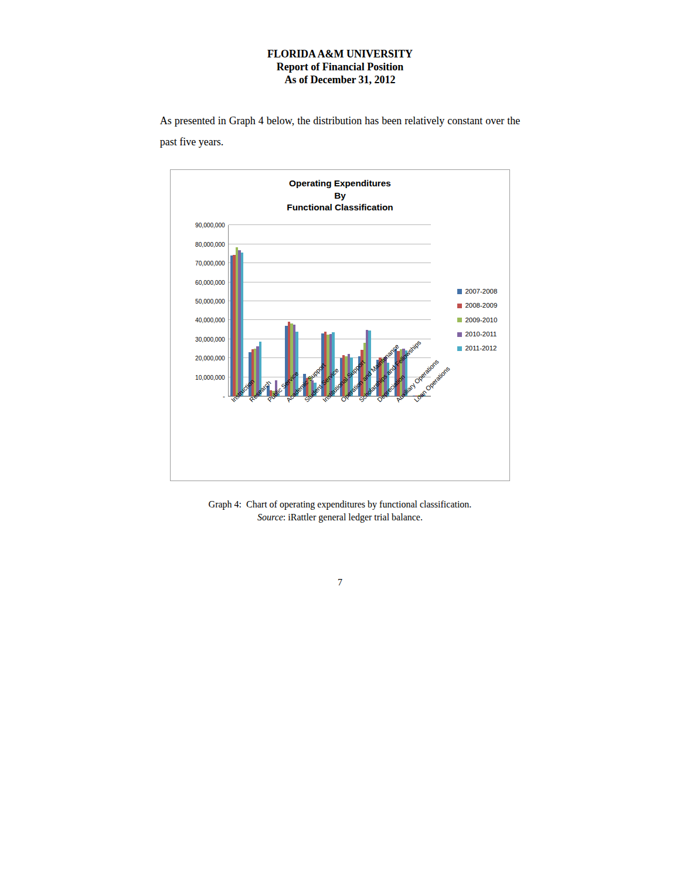FLORIDA A&M UNIVERSITY
Report of Financial Position
As of December 31, 2012
As presented in Graph 4 below, the distribution has been relatively constant over the past five years.
Operating Expenditures
By
Functional Classification
90,000,000
80,000,000
70,000,000
60,000,000
50,000,000
40,000,000
30,000,000
20,000,000
10,000,000
-
Instruction
Research
Public Service
Academic Support
Student Service
Institutional Support
Operation and Maintenance
Scholarships and Fellowships
Depreciation
Auxiliary Operations
Loan Operations
2007-2008
2008-2009
2009-2010
2010-2011
2011-2012
Graph 4: Chart of operating expenditures by functional classification.
Source: iRattler general ledger trial balance.
7